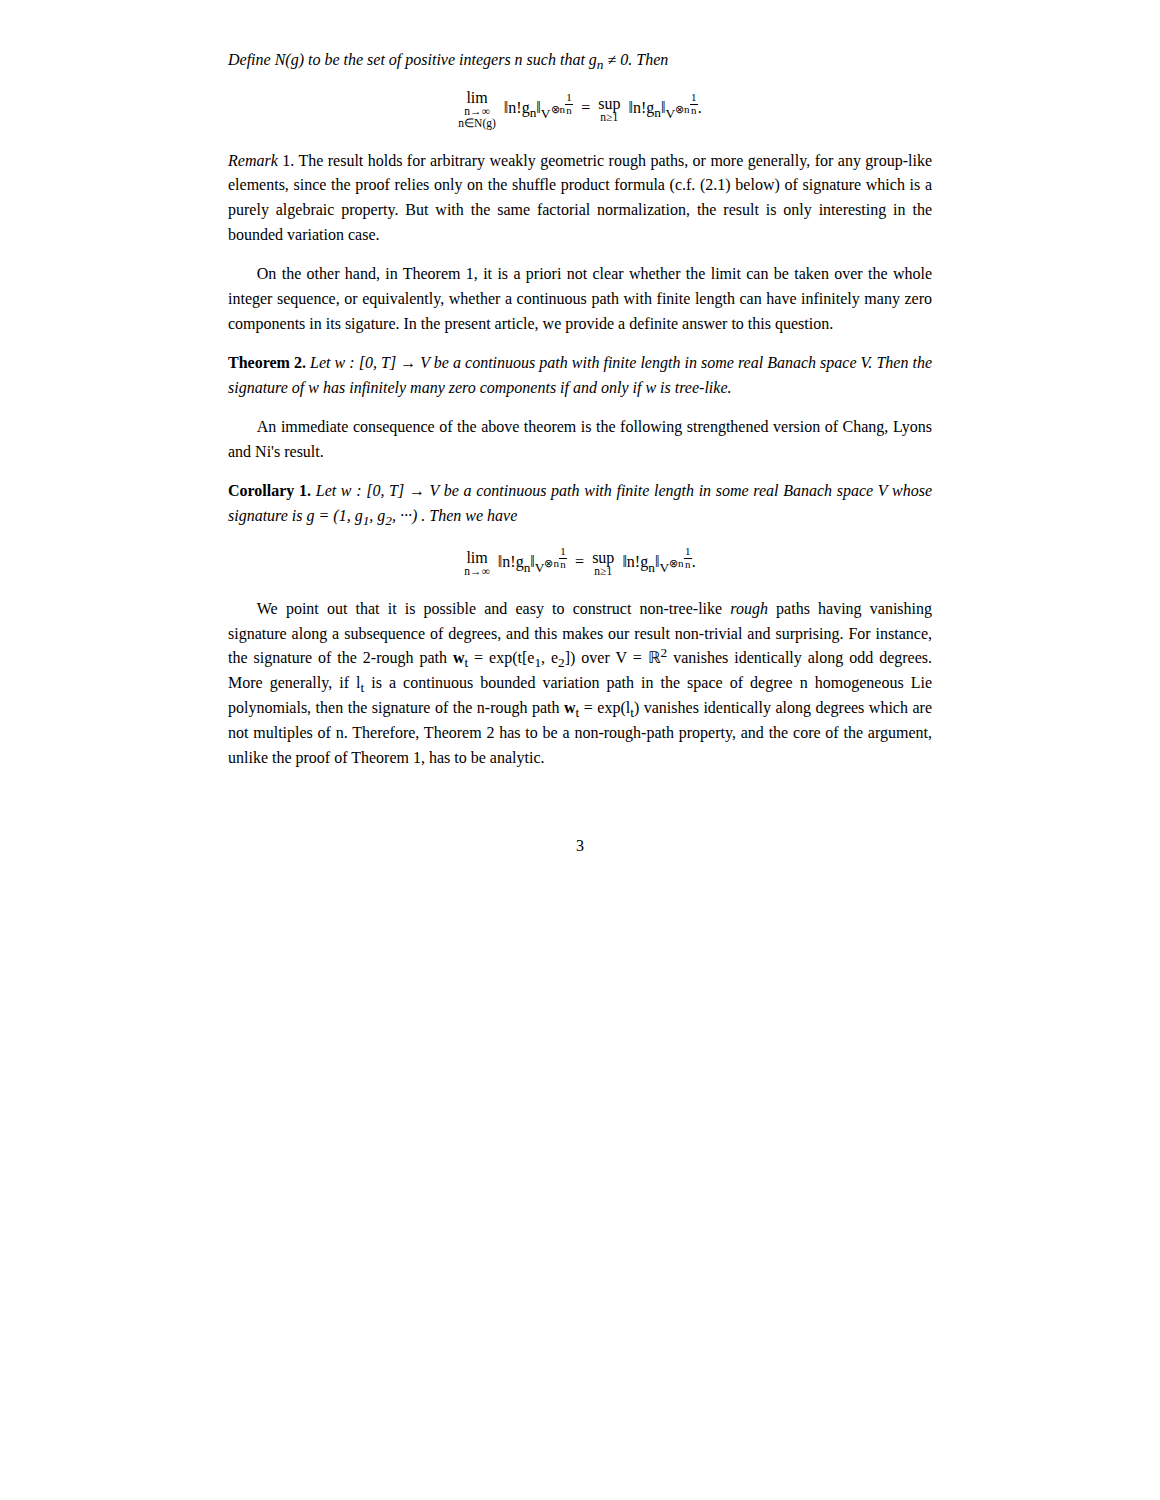Define N(g) to be the set of positive integers n such that gn ≠ 0. Then
lim n→∞n∈N(g) ‖n!gn‖V⊗n1 n = sup n≥1 ‖n!gn‖V⊗n1 n.
Remark 1. The result holds for arbitrary weakly geometric rough paths, or more generally, for any group-like elements, since the proof relies only on the shuffle product formula (c.f. (2.1) below) of signature which is a purely algebraic property. But with the same factorial normalization, the result is only interesting in the bounded variation case.
On the other hand, in Theorem 1, it is a priori not clear whether the limit can be taken over the whole integer sequence, or equivalently, whether a continuous path with finite length can have infinitely many zero components in its sigature. In the present article, we provide a definite answer to this question.
Theorem 2. Let w : [0, T] → V be a continuous path with finite length in some real Banach space V. Then the signature of w has infinitely many zero components if and only if w is tree-like.
An immediate consequence of the above theorem is the following strengthened version of Chang, Lyons and Ni's result.
Corollary 1. Let w : [0, T] → V be a continuous path with finite length in some real Banach space V whose signature is g = (1, g1, g2, ···) . Then we have
lim n→∞ ‖n!gn‖V⊗n1 n = sup n≥1 ‖n!gn‖V⊗n1 n.
We point out that it is possible and easy to construct non-tree-like rough paths having vanishing signature along a subsequence of degrees, and this makes our result non-trivial and surprising. For instance, the signature of the 2-rough path wt = exp(t[e1, e2]) over V = ℝ2 vanishes identically along odd degrees. More generally, if lt is a continuous bounded variation path in the space of degree n homogeneous Lie polynomials, then the signature of the n-rough path wt = exp(lt) vanishes identically along degrees which are not multiples of n. Therefore, Theorem 2 has to be a non-rough-path property, and the core of the argument, unlike the proof of Theorem 1, has to be analytic.
3